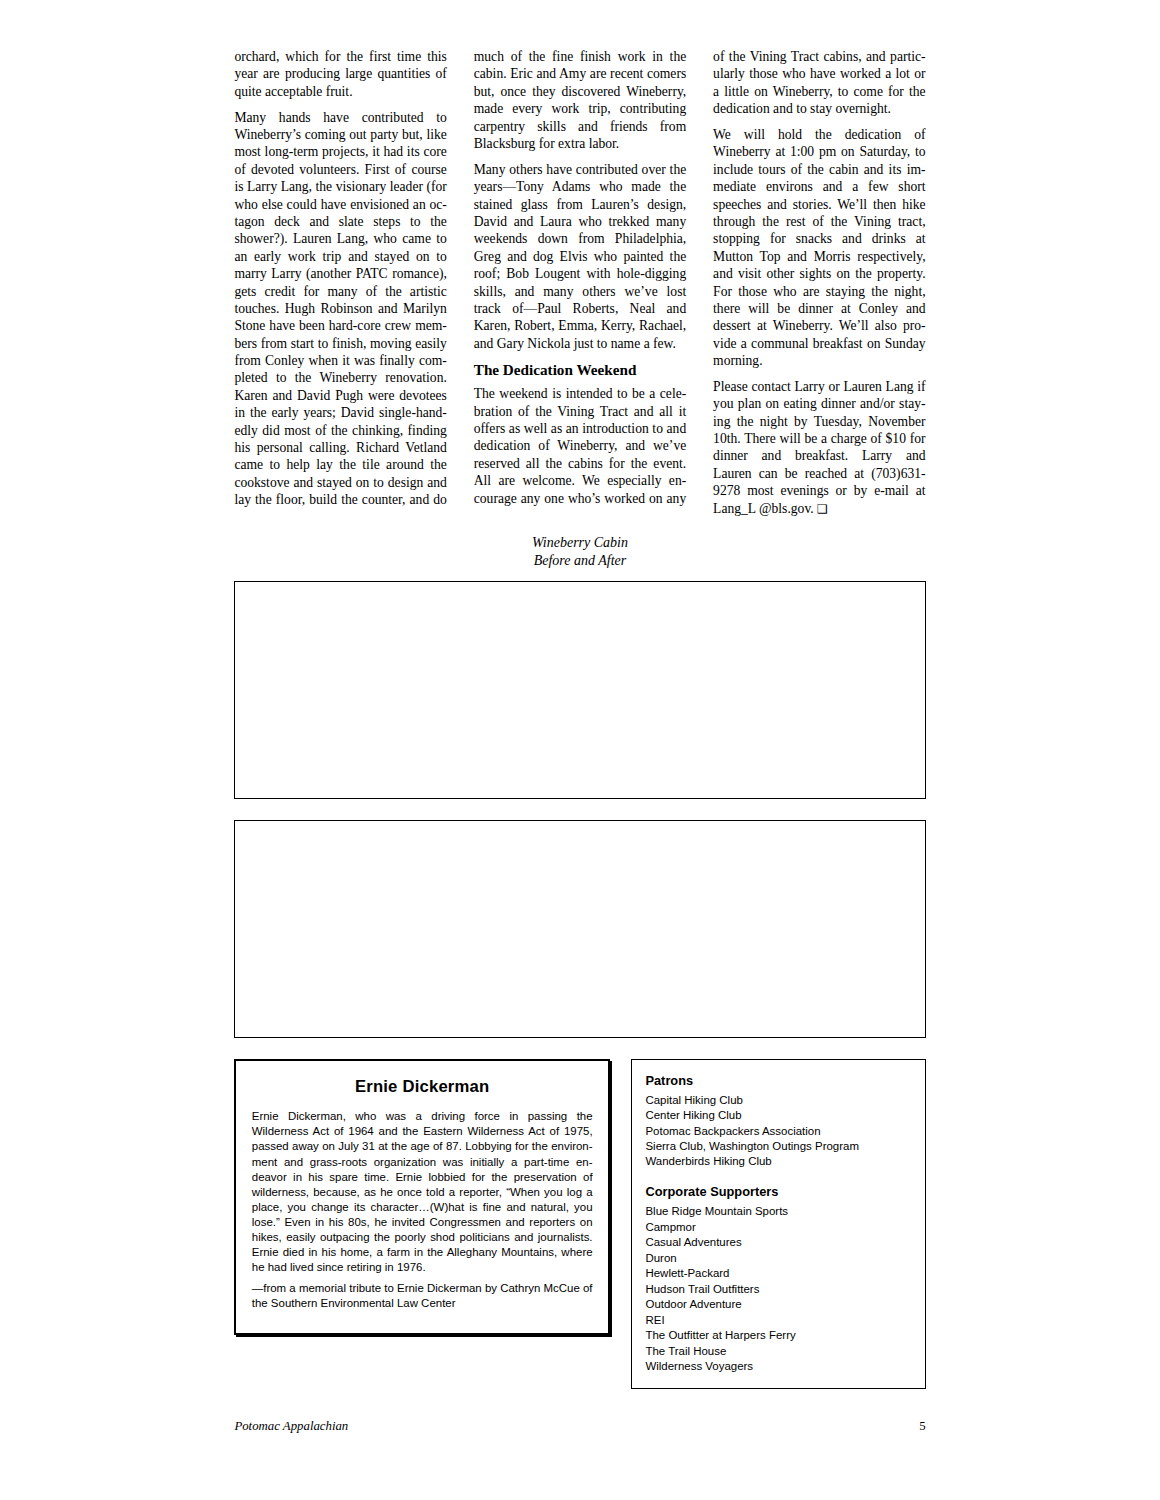orchard, which for the first time this year are producing large quantities of quite acceptable fruit.
Many hands have contributed to Wineberry’s coming out party but, like most long-term projects, it had its core of devoted volunteers. First of course is Larry Lang, the visionary leader (for who else could have envisioned an octagon deck and slate steps to the shower?). Lauren Lang, who came to an early work trip and stayed on to marry Larry (another PATC romance), gets credit for many of the artistic touches. Hugh Robinson and Marilyn Stone have been hard-core crew members from start to finish, moving easily from Conley when it was finally completed to the Wineberry renovation. Karen and David Pugh were devotees in the early years; David single-handedly did most of the chinking, finding his personal calling. Richard Vetland came to help lay the tile around the cookstove and stayed on to design and lay the floor, build the counter, and do much of the fine finish work in the cabin. Eric and Amy are recent comers but, once they discovered Wineberry, made every work trip, contributing carpentry skills and friends from Blacksburg for extra labor.
Many others have contributed over the years—Tony Adams who made the stained glass from Lauren’s design, David and Laura who trekked many weekends down from Philadelphia, Greg and dog Elvis who painted the roof; Bob Lougent with hole-digging skills, and many others we’ve lost track of—Paul Roberts, Neal and Karen, Robert, Emma, Kerry, Rachael, and Gary Nickola just to name a few.
The Dedication Weekend
The weekend is intended to be a celebration of the Vining Tract and all it offers as well as an introduction to and dedication of Wineberry, and we’ve reserved all the cabins for the event. All are welcome. We especially encourage any one who’s worked on any of the Vining Tract cabins, and particularly those who have worked a lot or a little on Wineberry, to come for the dedication and to stay overnight.
We will hold the dedication of Wineberry at 1:00 pm on Saturday, to include tours of the cabin and its immediate environs and a few short speeches and stories. We’ll then hike through the rest of the Vining tract, stopping for snacks and drinks at Mutton Top and Morris respectively, and visit other sights on the property. For those who are staying the night, there will be dinner at Conley and dessert at Wineberry. We’ll also provide a communal breakfast on Sunday morning.
Please contact Larry or Lauren Lang if you plan on eating dinner and/or staying the night by Tuesday, November 10th. There will be a charge of $10 for dinner and breakfast. Larry and Lauren can be reached at (703)631-9278 most evenings or by e-mail at Lang_L @bls.gov. ❑
Wineberry Cabin
Before and After
Ernie Dickerman
Ernie Dickerman, who was a driving force in passing the Wilderness Act of 1964 and the Eastern Wilderness Act of 1975, passed away on July 31 at the age of 87. Lobbying for the environment and grass-roots organization was initially a part-time endeavor in his spare time. Ernie lobbied for the preservation of wilderness, because, as he once told a reporter, “When you log a place, you change its character…(W)hat is fine and natural, you lose.” Even in his 80s, he invited Congressmen and reporters on hikes, easily outpacing the poorly shod politicians and journalists. Ernie died in his home, a farm in the Alleghany Mountains, where he had lived since retiring in 1976.
—from a memorial tribute to Ernie Dickerman by Cathryn McCue of the Southern Environmental Law Center
Patrons
Capital Hiking Club
Center Hiking Club
Potomac Backpackers Association
Sierra Club, Washington Outings Program
Wanderbirds Hiking Club
Corporate Supporters
Blue Ridge Mountain Sports
Campmor
Casual Adventures
Duron
Hewlett-Packard
Hudson Trail Outfitters
Outdoor Adventure
REI
The Outfitter at Harpers Ferry
The Trail House
Wilderness Voyagers
Potomac Appalachian
5